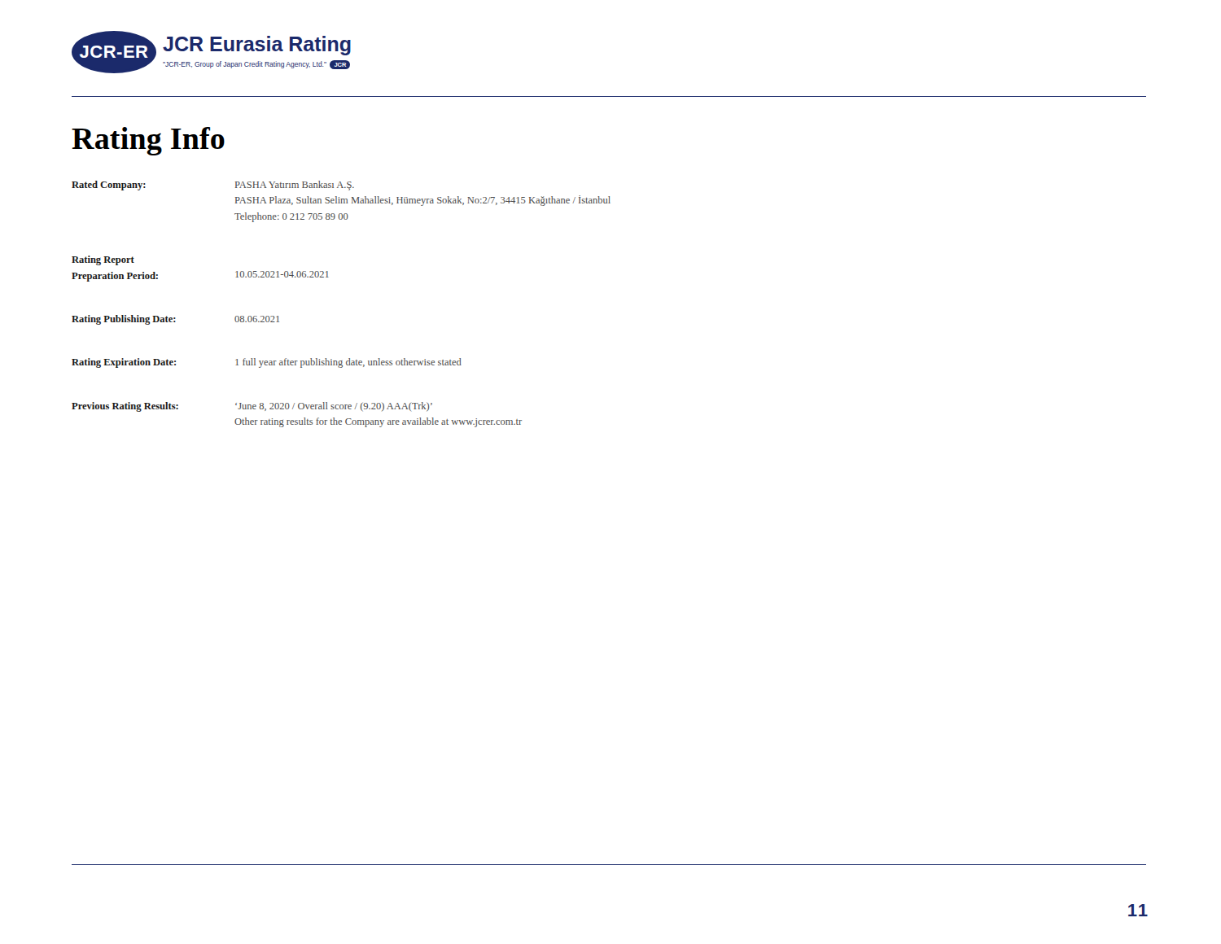JCR-ER
JCR Eurasia Rating
"JCR-ER, Group of Japan Credit Rating Agency, Ltd." JCR
Rating Info
| Rated Company: | PASHA Yatırım Bankası A.Ş. PASHA Plaza, Sultan Selim Mahallesi, Hümeyra Sokak, No:2/7, 34415 Kağıthane / İstanbul Telephone: 0 212 705 89 00 |
| Rating Report Preparation Period: | 10.05.2021-04.06.2021 |
| Rating Publishing Date: | 08.06.2021 |
| Rating Expiration Date: | 1 full year after publishing date, unless otherwise stated |
| Previous Rating Results: | ‘June 8, 2020 / Overall score / (9.20) AAA(Trk)’ Other rating results for the Company are available at www.jcrer.com.tr |
11